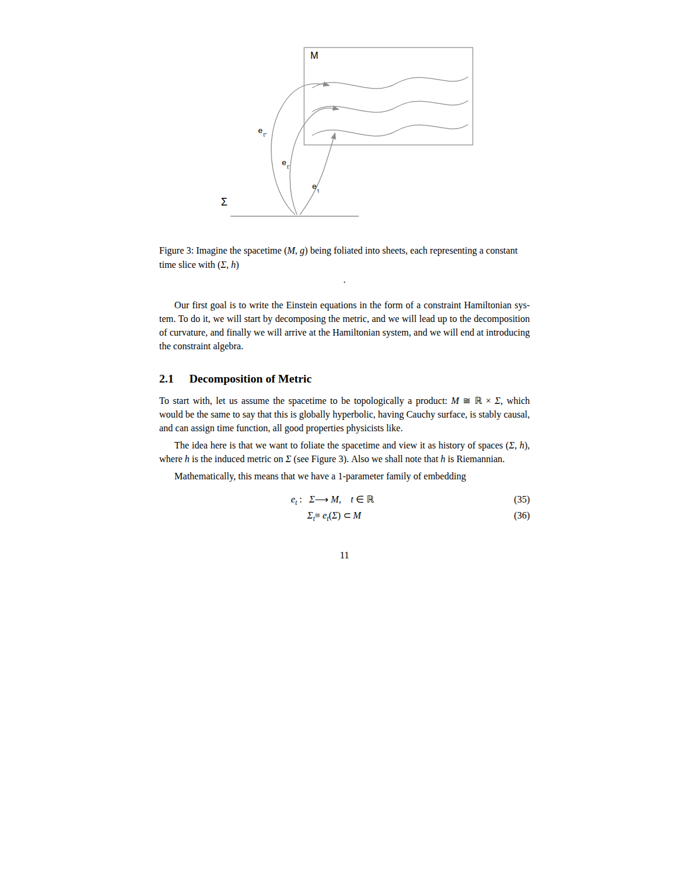M Σ e t” e t’ e t
Figure 3: Imagine the spacetime (M, g) being foliated into sheets, each representing a constant time slice with (Σ, h)
.
Our first goal is to write the Einstein equations in the form of a constraint Hamiltonian system. To do it, we will start by decomposing the metric, and we will lead up to the decomposition of curvature, and finally we will arrive at the Hamiltonian system, and we will end at introducing the constraint algebra.
2.1 Decomposition of Metric
To start with, let us assume the spacetime to be topologically a product: M ≅ ℝ × Σ, which would be the same to say that this is globally hyperbolic, having Cauchy surface, is stably causal, and can assign time function, all good properties physicists like.
The idea here is that we want to foliate the spacetime and view it as history of spaces (Σ, h), where h is the induced metric on Σ (see Figure 3). Also we shall note that h is Riemannian.
Mathematically, this means that we have a 1-parameter family of embedding
| e t : Σ | ⟶ M , t ∈ ℝ | (35) |
| Σ t | ≡ e t ( Σ ) ⊂ M | (36) |
11